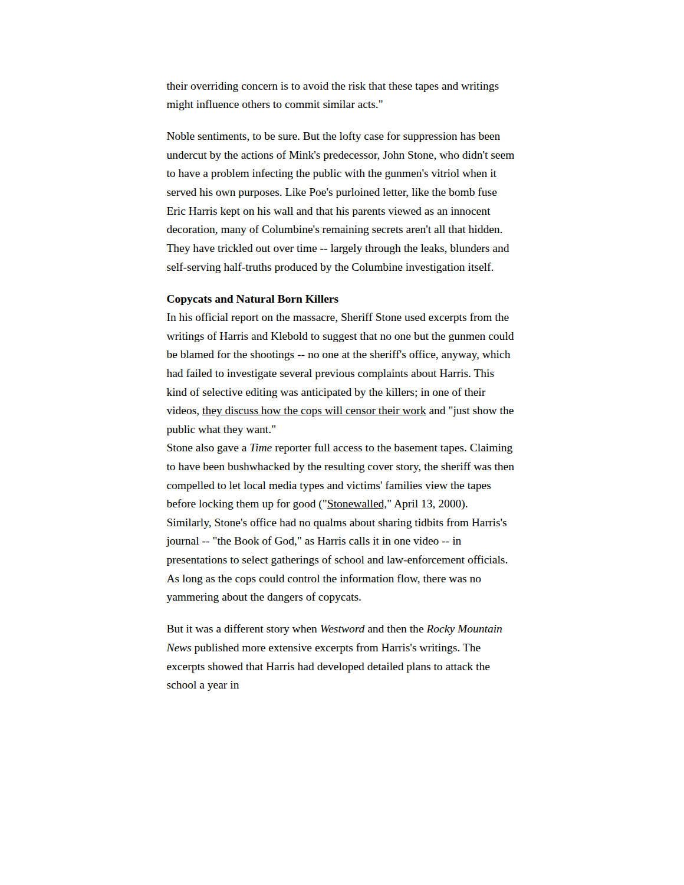their overriding concern is to avoid the risk that these tapes and writings might influence others to commit similar acts."
Noble sentiments, to be sure. But the lofty case for suppression has been undercut by the actions of Mink's predecessor, John Stone, who didn't seem to have a problem infecting the public with the gunmen's vitriol when it served his own purposes. Like Poe's purloined letter, like the bomb fuse Eric Harris kept on his wall and that his parents viewed as an innocent decoration, many of Columbine's remaining secrets aren't all that hidden. They have trickled out over time -- largely through the leaks, blunders and self-serving half-truths produced by the Columbine investigation itself.
Copycats and Natural Born Killers
In his official report on the massacre, Sheriff Stone used excerpts from the writings of Harris and Klebold to suggest that no one but the gunmen could be blamed for the shootings -- no one at the sheriff's office, anyway, which had failed to investigate several previous complaints about Harris. This kind of selective editing was anticipated by the killers; in one of their videos, they discuss how the cops will censor their work and "just show the public what they want."
Stone also gave a Time reporter full access to the basement tapes. Claiming to have been bushwhacked by the resulting cover story, the sheriff was then compelled to let local media types and victims' families view the tapes before locking them up for good ("Stonewalled," April 13, 2000).
Similarly, Stone's office had no qualms about sharing tidbits from Harris's journal -- "the Book of God," as Harris calls it in one video -- in presentations to select gatherings of school and law-enforcement officials. As long as the cops could control the information flow, there was no yammering about the dangers of copycats.
But it was a different story when Westword and then the Rocky Mountain News published more extensive excerpts from Harris's writings. The excerpts showed that Harris had developed detailed plans to attack the school a year in